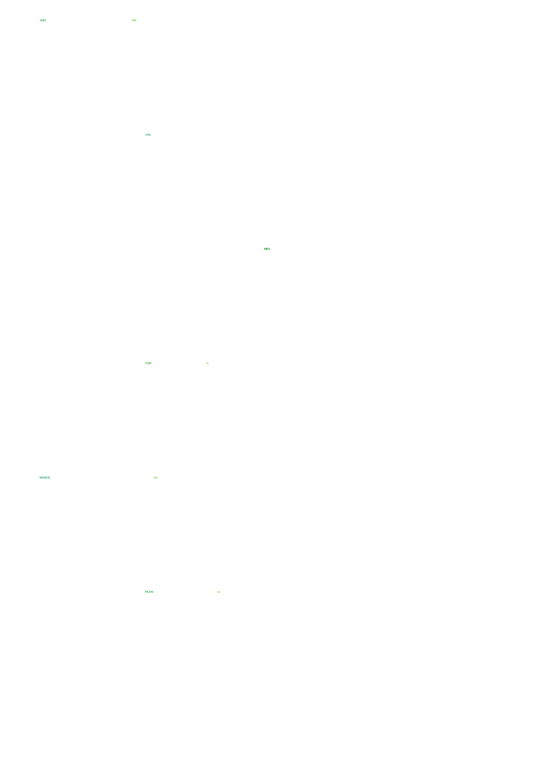Annual Performance Plan
ANN NN UAL PER PE FOR O MANCE AN PLAN LA